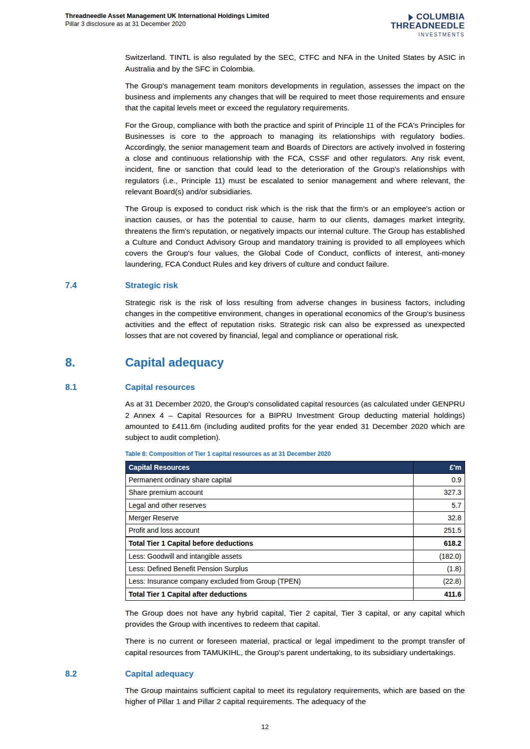Threadneedle Asset Management UK International Holdings Limited
Pillar 3 disclosure as at 31 December 2020
COLUMBIA
THREADNEEDLE
INVESTMENTS
Switzerland. TINTL is also regulated by the SEC, CTFC and NFA in the United States by ASIC in Australia and by the SFC in Colombia.
The Group's management team monitors developments in regulation, assesses the impact on the business and implements any changes that will be required to meet those requirements and ensure that the capital levels meet or exceed the regulatory requirements.
For the Group, compliance with both the practice and spirit of Principle 11 of the FCA's Principles for Businesses is core to the approach to managing its relationships with regulatory bodies. Accordingly, the senior management team and Boards of Directors are actively involved in fostering a close and continuous relationship with the FCA, CSSF and other regulators. Any risk event, incident, fine or sanction that could lead to the deterioration of the Group's relationships with regulators (i.e., Principle 11) must be escalated to senior management and where relevant, the relevant Board(s) and/or subsidiaries.
The Group is exposed to conduct risk which is the risk that the firm's or an employee's action or inaction causes, or has the potential to cause, harm to our clients, damages market integrity, threatens the firm's reputation, or negatively impacts our internal culture. The Group has established a Culture and Conduct Advisory Group and mandatory training is provided to all employees which covers the Group's four values, the Global Code of Conduct, conflicts of interest, anti-money laundering, FCA Conduct Rules and key drivers of culture and conduct failure.
7.4 Strategic risk
Strategic risk is the risk of loss resulting from adverse changes in business factors, including changes in the competitive environment, changes in operational economics of the Group's business activities and the effect of reputation risks. Strategic risk can also be expressed as unexpected losses that are not covered by financial, legal and compliance or operational risk.
8. Capital adequacy
8.1 Capital resources
As at 31 December 2020, the Group's consolidated capital resources (as calculated under GENPRU 2 Annex 4 – Capital Resources for a BIPRU Investment Group deducting material holdings) amounted to £411.6m (including audited profits for the year ended 31 December 2020 which are subject to audit completion).
Table 8: Composition of Tier 1 capital resources as at 31 December 2020
| Capital Resources | £'m |
| --- | --- |
| Permanent ordinary share capital | 0.9 |
| Share premium account | 327.3 |
| Legal and other reserves | 5.7 |
| Merger Reserve | 32.8 |
| Profit and loss account | 251.5 |
| Total Tier 1 Capital before deductions | 618.2 |
| Less: Goodwill and intangible assets | (182.0) |
| Less: Defined Benefit Pension Surplus | (1.8) |
| Less: Insurance company excluded from Group (TPEN) | (22.8) |
| Total Tier 1 Capital after deductions | 411.6 |
The Group does not have any hybrid capital, Tier 2 capital, Tier 3 capital, or any capital which provides the Group with incentives to redeem that capital.
There is no current or foreseen material, practical or legal impediment to the prompt transfer of capital resources from TAMUKIHL, the Group's parent undertaking, to its subsidiary undertakings.
8.2 Capital adequacy
The Group maintains sufficient capital to meet its regulatory requirements, which are based on the higher of Pillar 1 and Pillar 2 capital requirements. The adequacy of the
12